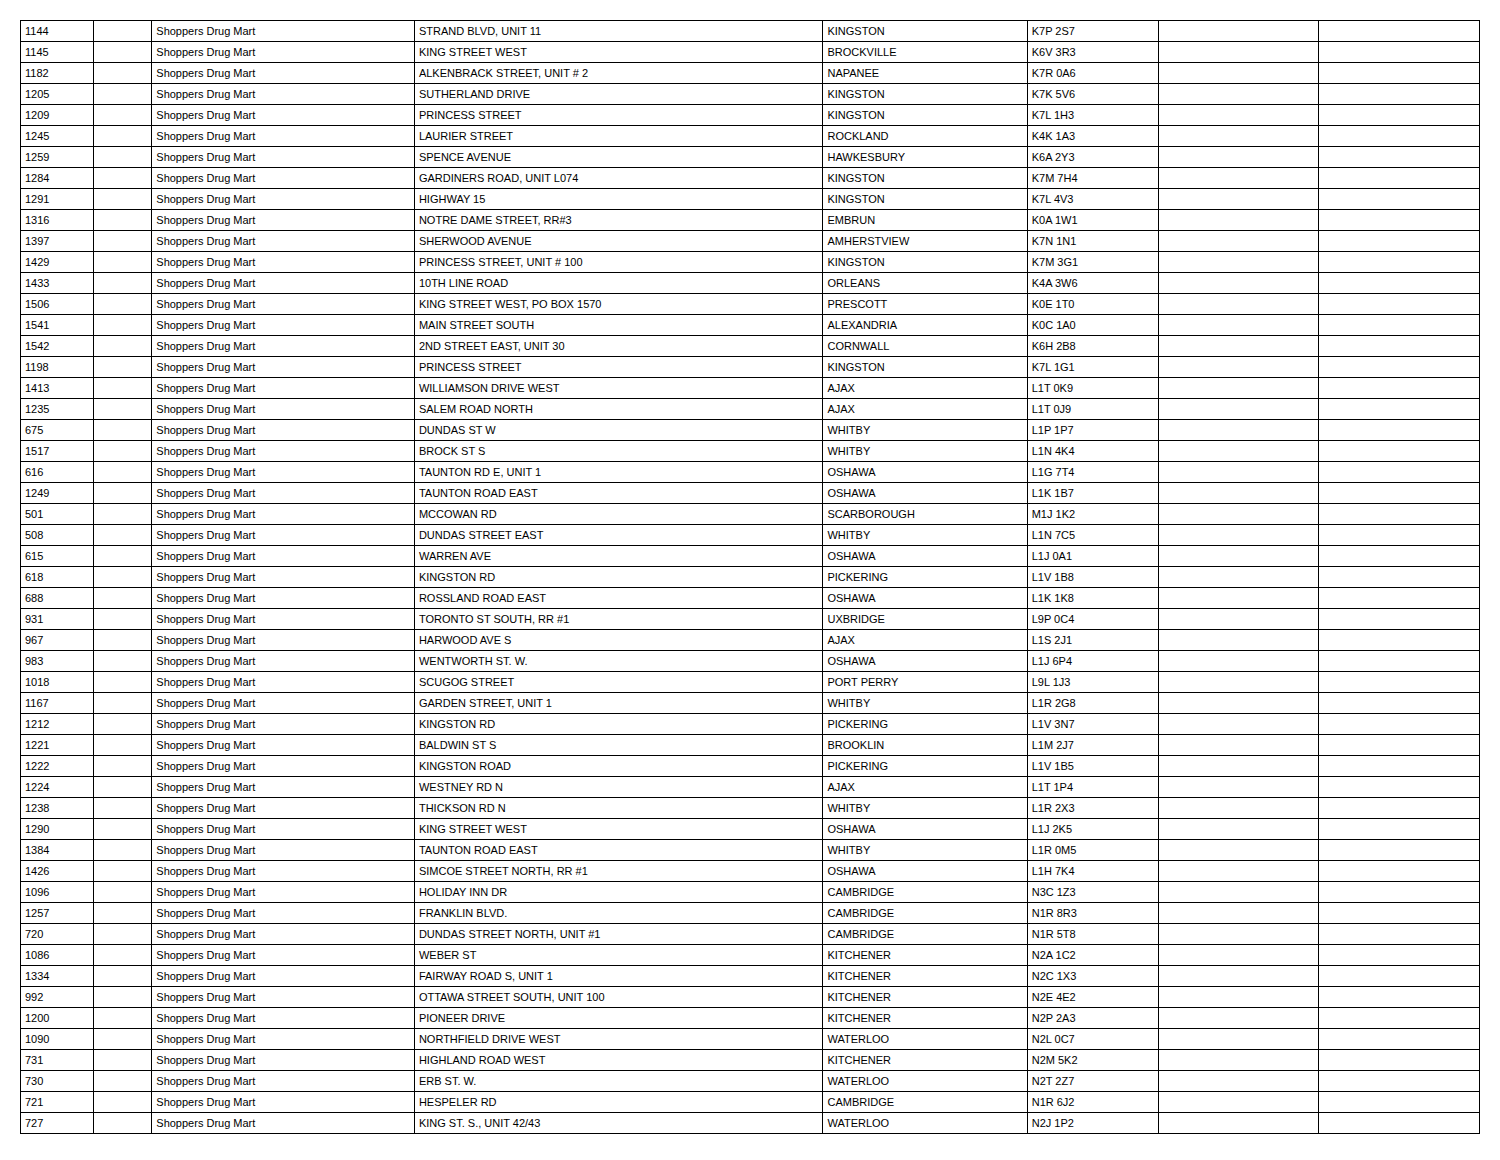| 1144 | | Shoppers Drug Mart | STRAND BLVD, UNIT 11 | KINGSTON | K7P 2S7 | | |
| 1145 | | Shoppers Drug Mart | KING STREET WEST | BROCKVILLE | K6V 3R3 | | |
| 1182 | | Shoppers Drug Mart | ALKENBRACK STREET, UNIT # 2 | NAPANEE | K7R 0A6 | | |
| 1205 | | Shoppers Drug Mart | SUTHERLAND DRIVE | KINGSTON | K7K 5V6 | | |
| 1209 | | Shoppers Drug Mart | PRINCESS STREET | KINGSTON | K7L 1H3 | | |
| 1245 | | Shoppers Drug Mart | LAURIER STREET | ROCKLAND | K4K 1A3 | | |
| 1259 | | Shoppers Drug Mart | SPENCE AVENUE | HAWKESBURY | K6A 2Y3 | | |
| 1284 | | Shoppers Drug Mart | GARDINERS ROAD, UNIT L074 | KINGSTON | K7M 7H4 | | |
| 1291 | | Shoppers Drug Mart | HIGHWAY 15 | KINGSTON | K7L 4V3 | | |
| 1316 | | Shoppers Drug Mart | NOTRE DAME STREET, RR#3 | EMBRUN | K0A 1W1 | | |
| 1397 | | Shoppers Drug Mart | SHERWOOD AVENUE | AMHERSTVIEW | K7N 1N1 | | |
| 1429 | | Shoppers Drug Mart | PRINCESS STREET, UNIT # 100 | KINGSTON | K7M 3G1 | | |
| 1433 | | Shoppers Drug Mart | 10TH LINE ROAD | ORLEANS | K4A 3W6 | | |
| 1506 | | Shoppers Drug Mart | KING STREET WEST, PO BOX 1570 | PRESCOTT | K0E 1T0 | | |
| 1541 | | Shoppers Drug Mart | MAIN STREET SOUTH | ALEXANDRIA | K0C 1A0 | | |
| 1542 | | Shoppers Drug Mart | 2ND STREET EAST, UNIT 30 | CORNWALL | K6H 2B8 | | |
| 1198 | | Shoppers Drug Mart | PRINCESS STREET | KINGSTON | K7L 1G1 | | |
| 1413 | | Shoppers Drug Mart | WILLIAMSON DRIVE WEST | AJAX | L1T 0K9 | | |
| 1235 | | Shoppers Drug Mart | SALEM ROAD NORTH | AJAX | L1T 0J9 | | |
| 675 | | Shoppers Drug Mart | DUNDAS ST W | WHITBY | L1P 1P7 | | |
| 1517 | | Shoppers Drug Mart | BROCK ST S | WHITBY | L1N 4K4 | | |
| 616 | | Shoppers Drug Mart | TAUNTON RD E, UNIT 1 | OSHAWA | L1G 7T4 | | |
| 1249 | | Shoppers Drug Mart | TAUNTON ROAD EAST | OSHAWA | L1K 1B7 | | |
| 501 | | Shoppers Drug Mart | MCCOWAN RD | SCARBOROUGH | M1J 1K2 | | |
| 508 | | Shoppers Drug Mart | DUNDAS STREET EAST | WHITBY | L1N 7C5 | | |
| 615 | | Shoppers Drug Mart | WARREN AVE | OSHAWA | L1J 0A1 | | |
| 618 | | Shoppers Drug Mart | KINGSTON RD | PICKERING | L1V 1B8 | | |
| 688 | | Shoppers Drug Mart | ROSSLAND ROAD EAST | OSHAWA | L1K 1K8 | | |
| 931 | | Shoppers Drug Mart | TORONTO ST SOUTH, RR #1 | UXBRIDGE | L9P 0C4 | | |
| 967 | | Shoppers Drug Mart | HARWOOD AVE S | AJAX | L1S 2J1 | | |
| 983 | | Shoppers Drug Mart | WENTWORTH ST. W. | OSHAWA | L1J 6P4 | | |
| 1018 | | Shoppers Drug Mart | SCUGOG STREET | PORT PERRY | L9L 1J3 | | |
| 1167 | | Shoppers Drug Mart | GARDEN STREET, UNIT 1 | WHITBY | L1R 2G8 | | |
| 1212 | | Shoppers Drug Mart | KINGSTON RD | PICKERING | L1V 3N7 | | |
| 1221 | | Shoppers Drug Mart | BALDWIN ST S | BROOKLIN | L1M 2J7 | | |
| 1222 | | Shoppers Drug Mart | KINGSTON ROAD | PICKERING | L1V 1B5 | | |
| 1224 | | Shoppers Drug Mart | WESTNEY RD N | AJAX | L1T 1P4 | | |
| 1238 | | Shoppers Drug Mart | THICKSON RD N | WHITBY | L1R 2X3 | | |
| 1290 | | Shoppers Drug Mart | KING STREET WEST | OSHAWA | L1J 2K5 | | |
| 1384 | | Shoppers Drug Mart | TAUNTON ROAD EAST | WHITBY | L1R 0M5 | | |
| 1426 | | Shoppers Drug Mart | SIMCOE STREET NORTH, RR #1 | OSHAWA | L1H 7K4 | | |
| 1096 | | Shoppers Drug Mart | HOLIDAY INN DR | CAMBRIDGE | N3C 1Z3 | | |
| 1257 | | Shoppers Drug Mart | FRANKLIN BLVD. | CAMBRIDGE | N1R 8R3 | | |
| 720 | | Shoppers Drug Mart | DUNDAS STREET NORTH, UNIT #1 | CAMBRIDGE | N1R 5T8 | | |
| 1086 | | Shoppers Drug Mart | WEBER ST | KITCHENER | N2A 1C2 | | |
| 1334 | | Shoppers Drug Mart | FAIRWAY ROAD S, UNIT 1 | KITCHENER | N2C 1X3 | | |
| 992 | | Shoppers Drug Mart | OTTAWA STREET SOUTH, UNIT 100 | KITCHENER | N2E 4E2 | | |
| 1200 | | Shoppers Drug Mart | PIONEER DRIVE | KITCHENER | N2P 2A3 | | |
| 1090 | | Shoppers Drug Mart | NORTHFIELD DRIVE WEST | WATERLOO | N2L 0C7 | | |
| 731 | | Shoppers Drug Mart | HIGHLAND ROAD WEST | KITCHENER | N2M 5K2 | | |
| 730 | | Shoppers Drug Mart | ERB ST. W. | WATERLOO | N2T 2Z7 | | |
| 721 | | Shoppers Drug Mart | HESPELER RD | CAMBRIDGE | N1R 6J2 | | |
| 727 | | Shoppers Drug Mart | KING ST. S., UNIT 42/43 | WATERLOO | N2J 1P2 | | |